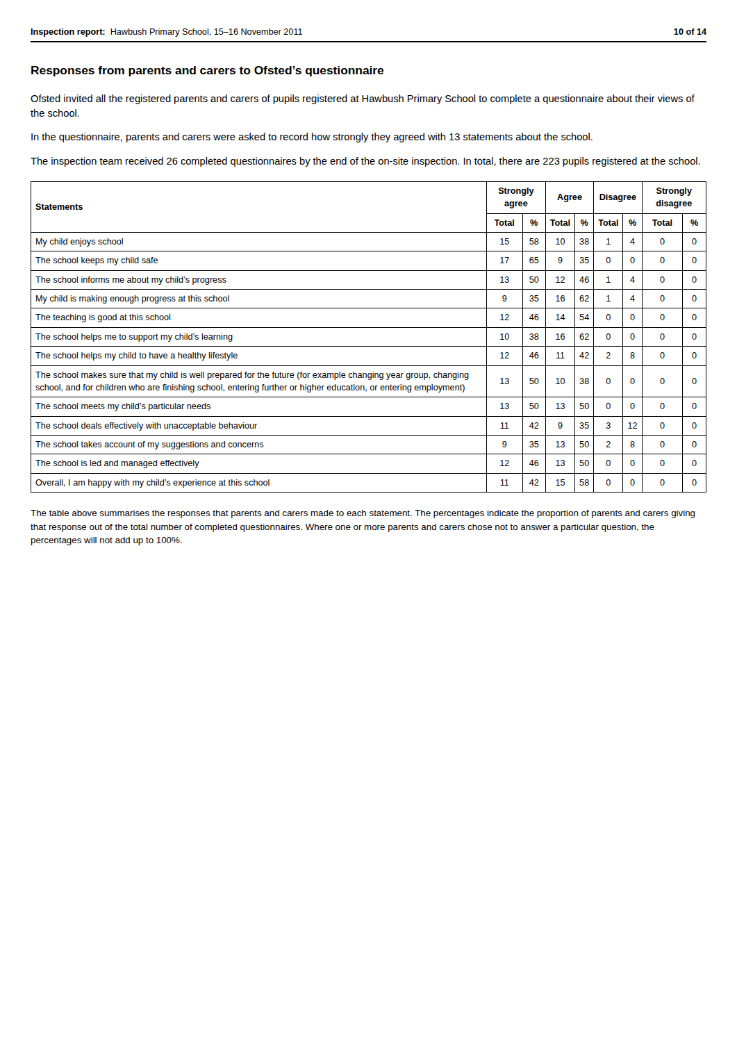Inspection report: Hawbush Primary School, 15–16 November 2011
10 of 14
Responses from parents and carers to Ofsted’s questionnaire
Ofsted invited all the registered parents and carers of pupils registered at Hawbush Primary School to complete a questionnaire about their views of the school.
In the questionnaire, parents and carers were asked to record how strongly they agreed with 13 statements about the school.
The inspection team received 26 completed questionnaires by the end of the on-site inspection. In total, there are 223 pupils registered at the school.
| Statements | Strongly agree | Agree | Disagree | Strongly disagree |
| --- | --- | --- | --- | --- |
| Total | % | Total | % | Total | % | Total | % |
| My child enjoys school | 15 | 58 | 10 | 38 | 1 | 4 | 0 | 0 |
| The school keeps my child safe | 17 | 65 | 9 | 35 | 0 | 0 | 0 | 0 |
| The school informs me about my child’s progress | 13 | 50 | 12 | 46 | 1 | 4 | 0 | 0 |
| My child is making enough progress at this school | 9 | 35 | 16 | 62 | 1 | 4 | 0 | 0 |
| The teaching is good at this school | 12 | 46 | 14 | 54 | 0 | 0 | 0 | 0 |
| The school helps me to support my child’s learning | 10 | 38 | 16 | 62 | 0 | 0 | 0 | 0 |
| The school helps my child to have a healthy lifestyle | 12 | 46 | 11 | 42 | 2 | 8 | 0 | 0 |
| The school makes sure that my child is well prepared for the future (for example changing year group, changing school, and for children who are finishing school, entering further or higher education, or entering employment) | 13 | 50 | 10 | 38 | 0 | 0 | 0 | 0 |
| The school meets my child’s particular needs | 13 | 50 | 13 | 50 | 0 | 0 | 0 | 0 |
| The school deals effectively with unacceptable behaviour | 11 | 42 | 9 | 35 | 3 | 12 | 0 | 0 |
| The school takes account of my suggestions and concerns | 9 | 35 | 13 | 50 | 2 | 8 | 0 | 0 |
| The school is led and managed effectively | 12 | 46 | 13 | 50 | 0 | 0 | 0 | 0 |
| Overall, I am happy with my child’s experience at this school | 11 | 42 | 15 | 58 | 0 | 0 | 0 | 0 |
The table above summarises the responses that parents and carers made to each statement. The percentages indicate the proportion of parents and carers giving that response out of the total number of completed questionnaires. Where one or more parents and carers chose not to answer a particular question, the percentages will not add up to 100%.